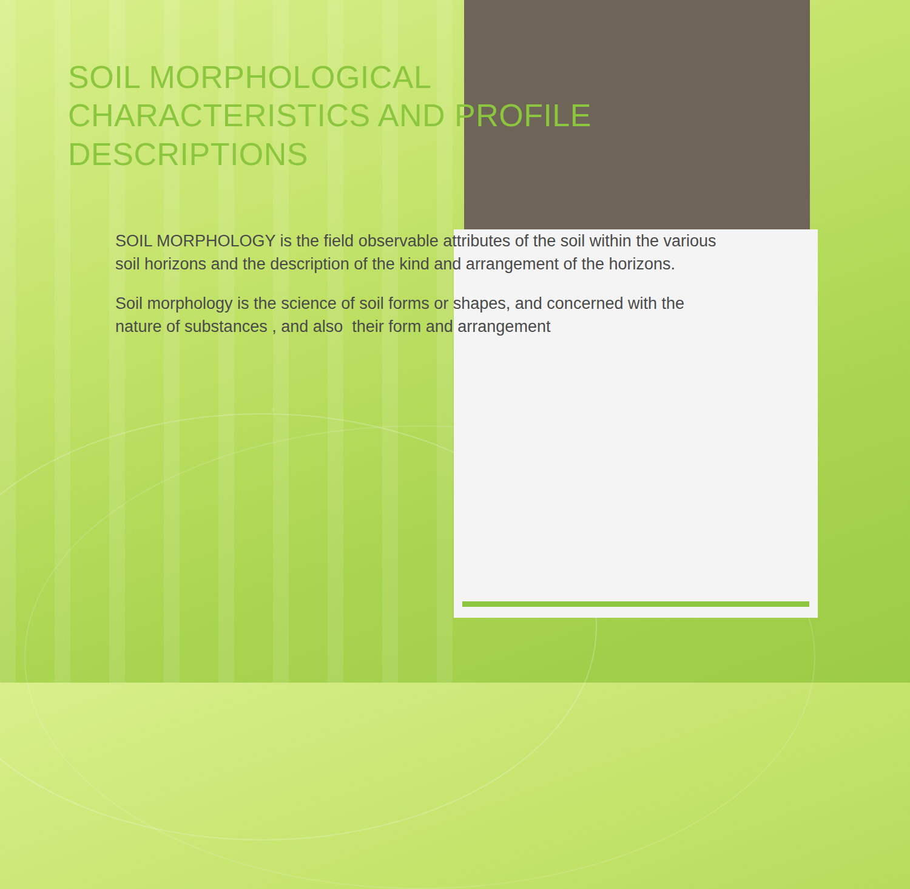Soil Morphological Characteristics and Profile Descriptions
SOIL MORPHOLOGY is the field observable attributes of the soil within the various soil horizons and the description of the kind and arrangement of the horizons.
Soil morphology is the science of soil forms or shapes, and concerned with the nature of substances , and also their form and arrangement